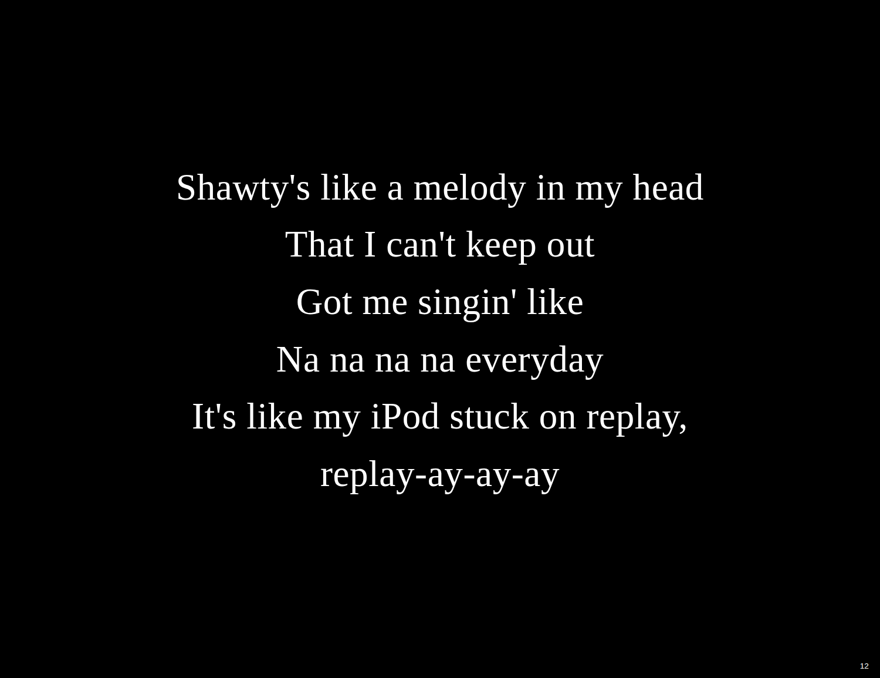Shawty's like a melody in my head That I can't keep out Got me singin' like Na na na na everyday It's like my iPod stuck on replay, replay-ay-ay-ay
12